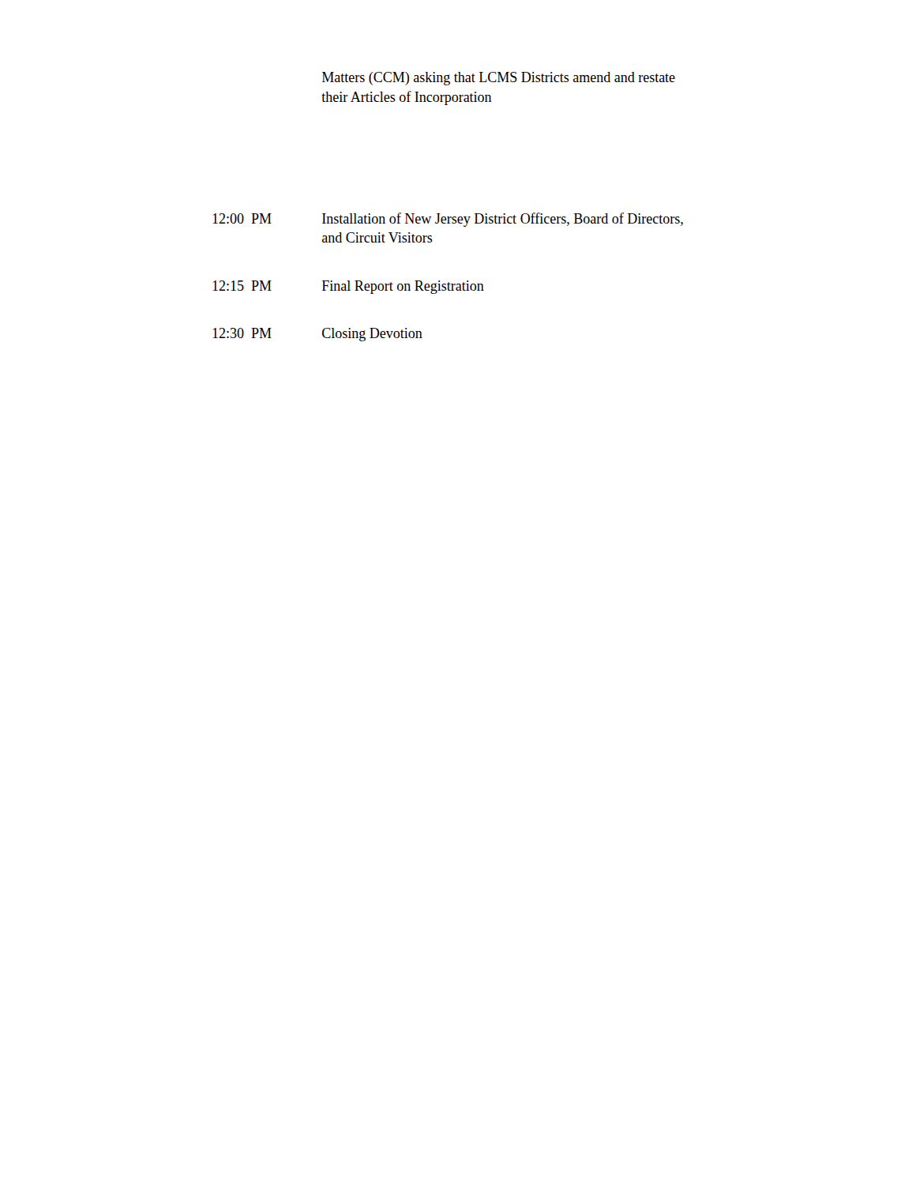Matters (CCM) asking that LCMS Districts amend and restate their Articles of Incorporation
12:00 PM
Installation of New Jersey District Officers, Board of Directors, and Circuit Visitors
12:15 PM
Final Report on Registration
12:30 PM
Closing Devotion